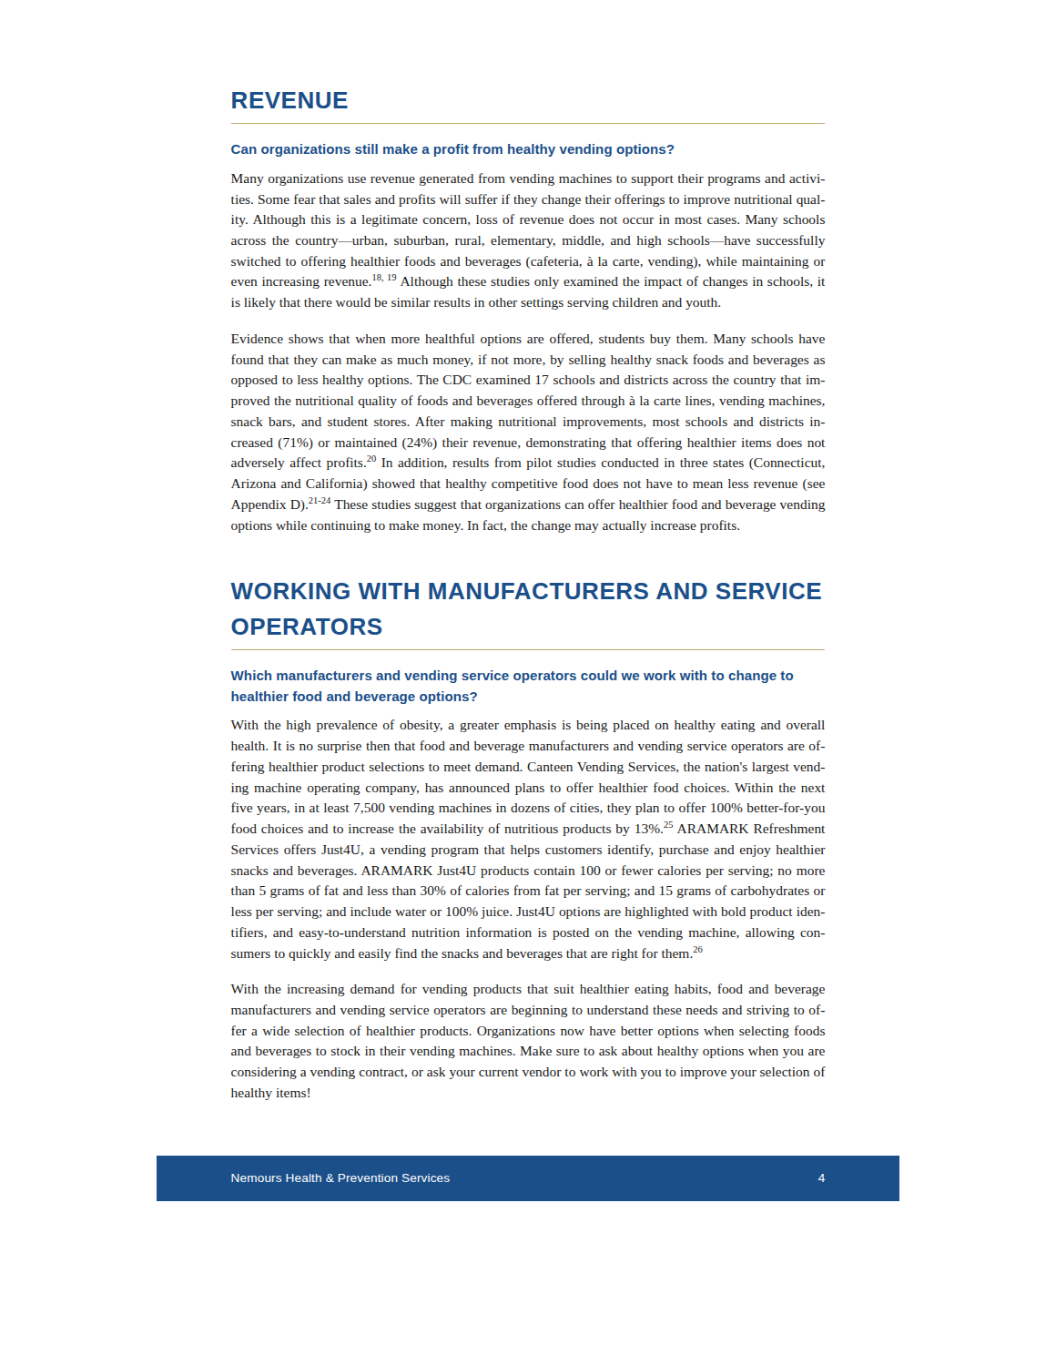Revenue
Can organizations still make a profit from healthy vending options?
Many organizations use revenue generated from vending machines to support their programs and activities. Some fear that sales and profits will suffer if they change their offerings to improve nutritional quality. Although this is a legitimate concern, loss of revenue does not occur in most cases. Many schools across the country—urban, suburban, rural, elementary, middle, and high schools—have successfully switched to offering healthier foods and beverages (cafeteria, à la carte, vending), while maintaining or even increasing revenue.18, 19 Although these studies only examined the impact of changes in schools, it is likely that there would be similar results in other settings serving children and youth.
Evidence shows that when more healthful options are offered, students buy them. Many schools have found that they can make as much money, if not more, by selling healthy snack foods and beverages as opposed to less healthy options. The CDC examined 17 schools and districts across the country that improved the nutritional quality of foods and beverages offered through à la carte lines, vending machines, snack bars, and student stores. After making nutritional improvements, most schools and districts increased (71%) or maintained (24%) their revenue, demonstrating that offering healthier items does not adversely affect profits.20 In addition, results from pilot studies conducted in three states (Connecticut, Arizona and California) showed that healthy competitive food does not have to mean less revenue (see Appendix D).21-24 These studies suggest that organizations can offer healthier food and beverage vending options while continuing to make money. In fact, the change may actually increase profits.
Working with Manufacturers and Service Operators
Which manufacturers and vending service operators could we work with to change to healthier food and beverage options?
With the high prevalence of obesity, a greater emphasis is being placed on healthy eating and overall health. It is no surprise then that food and beverage manufacturers and vending service operators are offering healthier product selections to meet demand. Canteen Vending Services, the nation's largest vending machine operating company, has announced plans to offer healthier food choices. Within the next five years, in at least 7,500 vending machines in dozens of cities, they plan to offer 100% better-for-you food choices and to increase the availability of nutritious products by 13%.25 ARAMARK Refreshment Services offers Just4U, a vending program that helps customers identify, purchase and enjoy healthier snacks and beverages. ARAMARK Just4U products contain 100 or fewer calories per serving; no more than 5 grams of fat and less than 30% of calories from fat per serving; and 15 grams of carbohydrates or less per serving; and include water or 100% juice. Just4U options are highlighted with bold product identifiers, and easy-to-understand nutrition information is posted on the vending machine, allowing consumers to quickly and easily find the snacks and beverages that are right for them.26
With the increasing demand for vending products that suit healthier eating habits, food and beverage manufacturers and vending service operators are beginning to understand these needs and striving to offer a wide selection of healthier products. Organizations now have better options when selecting foods and beverages to stock in their vending machines. Make sure to ask about healthy options when you are considering a vending contract, or ask your current vendor to work with you to improve your selection of healthy items!
Nemours Health & Prevention Services 4